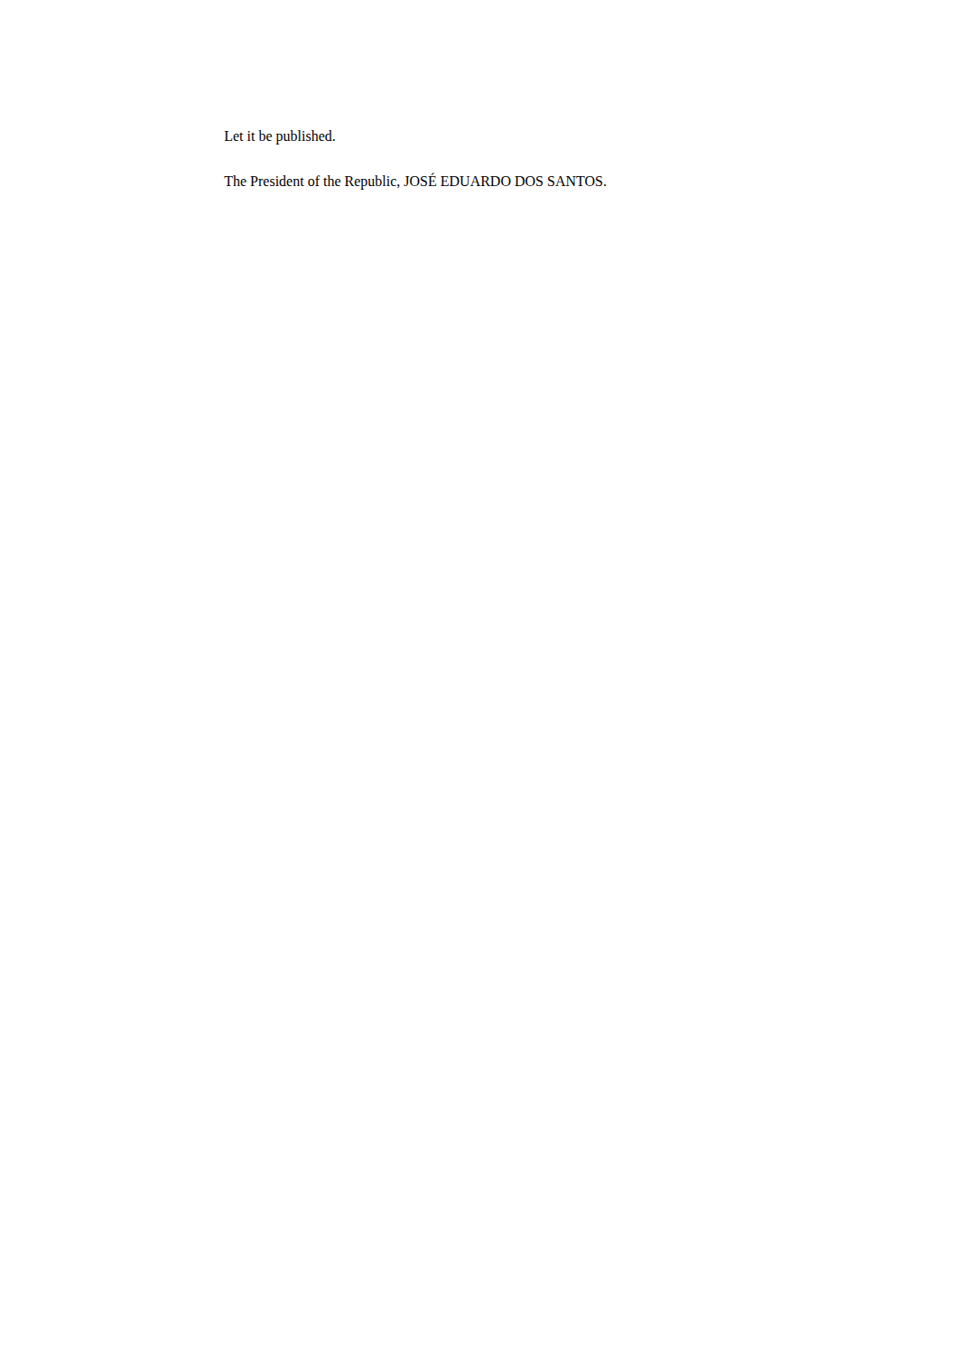Let it be published.
The President of the Republic, JOSÉ EDUARDO DOS SANTOS.